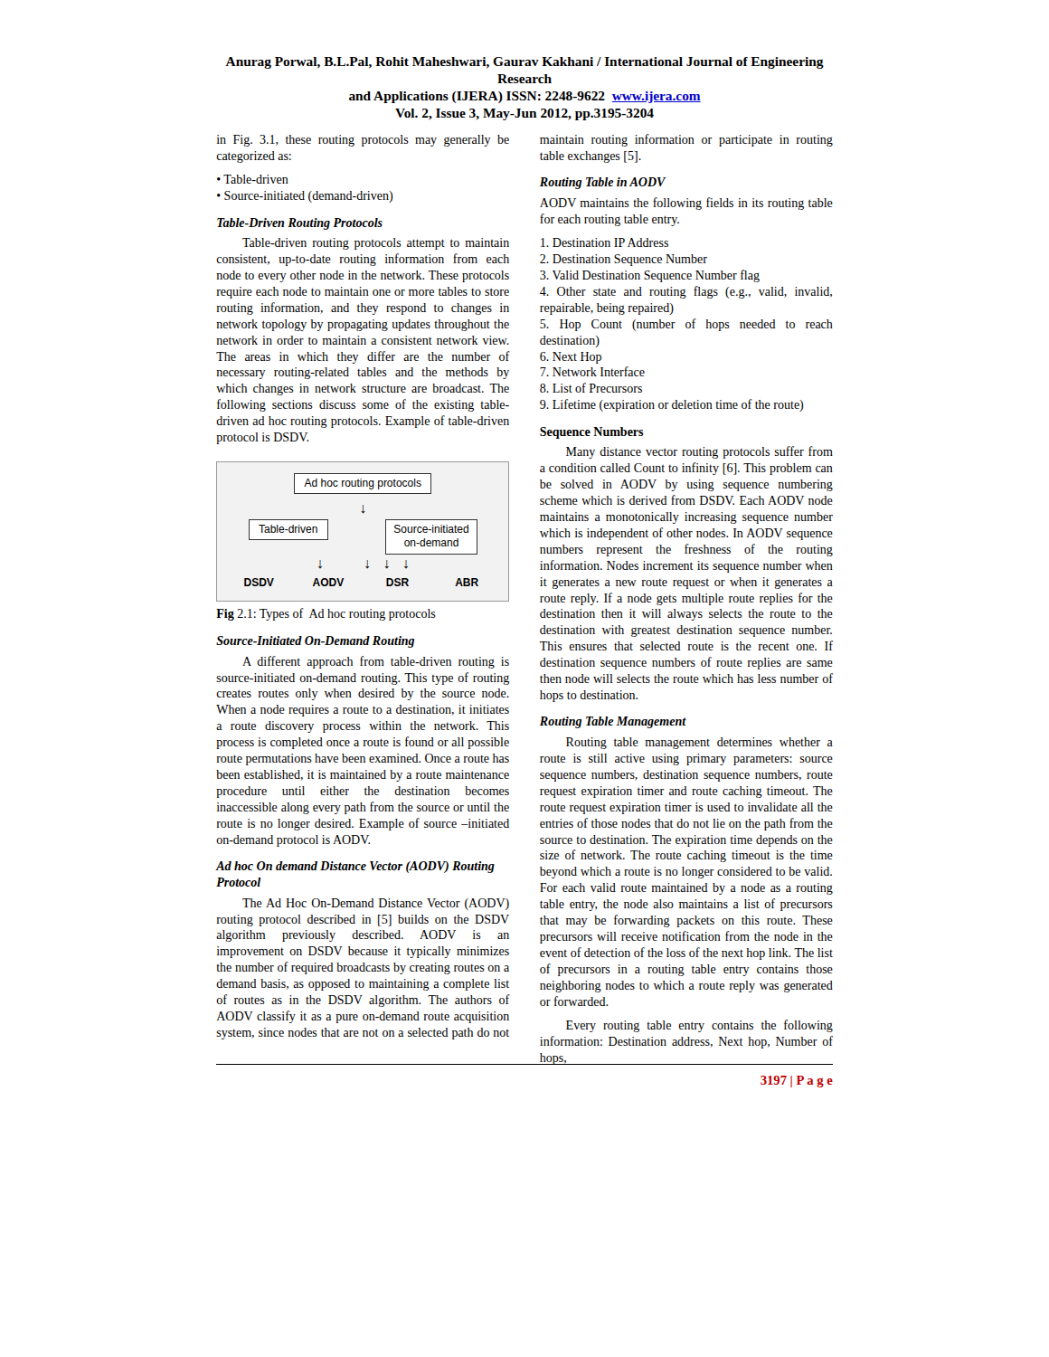Anurag Porwal, B.L.Pal, Rohit Maheshwari, Gaurav Kakhani / International Journal of Engineering Research
and Applications (IJERA) ISSN: 2248-9622 www.ijera.com
Vol. 2, Issue 3, May-Jun 2012, pp.3195-3204
in Fig. 3.1, these routing protocols may generally be categorized as:
Table-driven
Source-initiated (demand-driven)
Table-Driven Routing Protocols
Table-driven routing protocols attempt to maintain consistent, up-to-date routing information from each node to every other node in the network. These protocols require each node to maintain one or more tables to store routing information, and they respond to changes in network topology by propagating updates throughout the network in order to maintain a consistent network view. The areas in which they differ are the number of necessary routing-related tables and the methods by which changes in network structure are broadcast. The following sections discuss some of the existing table-driven ad hoc routing protocols. Example of table-driven protocol is DSDV.
Ad hoc routing protocols
↓
Table-driven
Source-initiated
on-demand
↓ ↓ ↓ ↓
DSDV AODV DSR ABR
Fig 2.1: Types of Ad hoc routing protocols
Source-Initiated On-Demand Routing
A different approach from table-driven routing is source-initiated on-demand routing. This type of routing creates routes only when desired by the source node. When a node requires a route to a destination, it initiates a route discovery process within the network. This process is completed once a route is found or all possible route permutations have been examined. Once a route has been established, it is maintained by a route maintenance procedure until either the destination becomes inaccessible along every path from the source or until the route is no longer desired. Example of source –initiated on-demand protocol is AODV.
Ad hoc On demand Distance Vector (AODV) Routing Protocol
The Ad Hoc On-Demand Distance Vector (AODV) routing protocol described in [5] builds on the DSDV algorithm previously described. AODV is an improvement on DSDV because it typically minimizes the number of required broadcasts by creating routes on a demand basis, as opposed to maintaining a complete list of routes as in the DSDV algorithm. The authors of AODV classify it as a pure on-demand route acquisition system, since nodes that are not on a selected path do not maintain routing information or participate in routing table exchanges [5].
Routing Table in AODV
AODV maintains the following fields in its routing table for each routing table entry.
1. Destination IP Address
2. Destination Sequence Number
3. Valid Destination Sequence Number flag
4. Other state and routing flags (e.g., valid, invalid, repairable, being repaired)
5. Hop Count (number of hops needed to reach destination)
6. Next Hop
7. Network Interface
8. List of Precursors
9. Lifetime (expiration or deletion time of the route)
Sequence Numbers
Many distance vector routing protocols suffer from a condition called Count to infinity [6]. This problem can be solved in AODV by using sequence numbering scheme which is derived from DSDV. Each AODV node maintains a monotonically increasing sequence number which is independent of other nodes. In AODV sequence numbers represent the freshness of the routing information. Nodes increment its sequence number when it generates a new route request or when it generates a route reply. If a node gets multiple route replies for the destination then it will always selects the route to the destination with greatest destination sequence number. This ensures that selected route is the recent one. If destination sequence numbers of route replies are same then node will selects the route which has less number of hops to destination.
Routing Table Management
Routing table management determines whether a route is still active using primary parameters: source sequence numbers, destination sequence numbers, route request expiration timer and route caching timeout. The route request expiration timer is used to invalidate all the entries of those nodes that do not lie on the path from the source to destination. The expiration time depends on the size of network. The route caching timeout is the time beyond which a route is no longer considered to be valid. For each valid route maintained by a node as a routing table entry, the node also maintains a list of precursors that may be forwarding packets on this route. These precursors will receive notification from the node in the event of detection of the loss of the next hop link. The list of precursors in a routing table entry contains those neighboring nodes to which a route reply was generated or forwarded.
Every routing table entry contains the following information: Destination address, Next hop, Number of hops,
3197 | P a g e